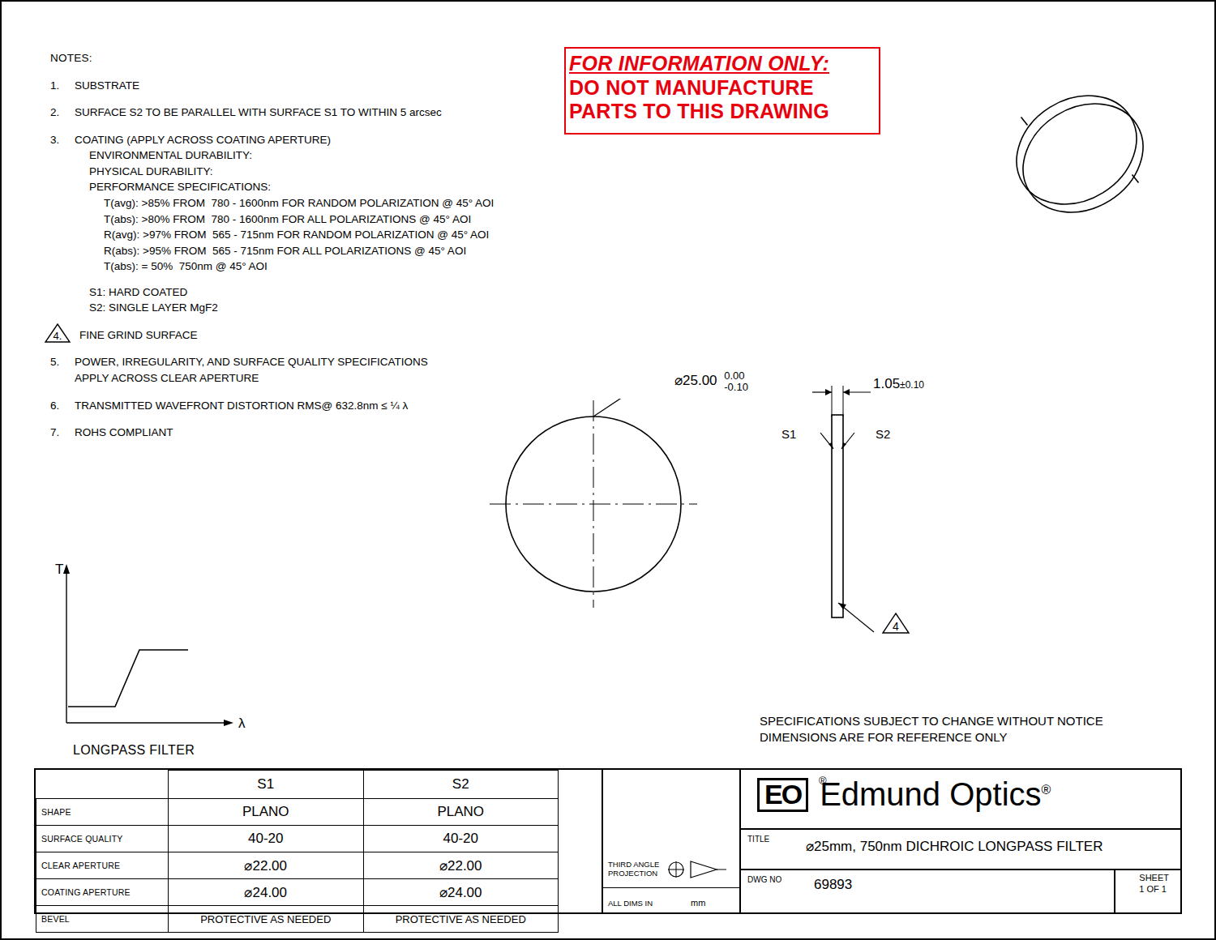NOTES:
1. SUBSTRATE
2. SURFACE S2 TO BE PARALLEL WITH SURFACE S1 TO WITHIN 5 arcsec
3. COATING (APPLY ACROSS COATING APERTURE)
ENVIRONMENTAL DURABILITY:
PHYSICAL DURABILITY:
PERFORMANCE SPECIFICATIONS:
T(avg): >85% FROM 780 - 1600nm FOR RANDOM POLARIZATION @ 45° AOI
T(abs): >80% FROM 780 - 1600nm FOR ALL POLARIZATIONS @ 45° AOI
R(avg): >97% FROM 565 - 715nm FOR RANDOM POLARIZATION @ 45° AOI
R(abs): >95% FROM 565 - 715nm FOR ALL POLARIZATIONS @ 45° AOI
T(abs): = 50% 750nm @ 45° AOI
S1: HARD COATED
S2: SINGLE LAYER MgF2
4. FINE GRIND SURFACE
5. POWER, IRREGULARITY, AND SURFACE QUALITY SPECIFICATIONS
APPLY ACROSS CLEAR APERTURE
6. TRANSMITTED WAVEFRONT DISTORTION RMS@ 632.8nm ≤ ¼ λ
7. ROHS COMPLIANT
FOR INFORMATION ONLY:
DO NOT MANUFACTURE
PARTS TO THIS DRAWING
⌀25.00 0.00
-0.10
1.05±0.10
S1
S2
4
T λ
LONGPASS FILTER
SPECIFICATIONS SUBJECT TO CHANGE WITHOUT NOTICE
DIMENSIONS ARE FOR REFERENCE ONLY
| | S1 | S2 | |
| SHAPE | PLANO | PLANO | |
| SURFACE QUALITY | 40-20 | 40-20 | |
| CLEAR APERTURE | ⌀22.00 | ⌀22.00 | |
| COATING APERTURE | ⌀24.00 | ⌀24.00 | |
| BEVEL | PROTECTIVE AS NEEDED | PROTECTIVE AS NEEDED | |
THIRD ANGLE
PROJECTION
ALL DIMS IN
mm
EO Edmund Optics®
®
TITLE
⌀25mm, 750nm DICHROIC LONGPASS FILTER
DWG NO
69893
SHEET
1 OF 1